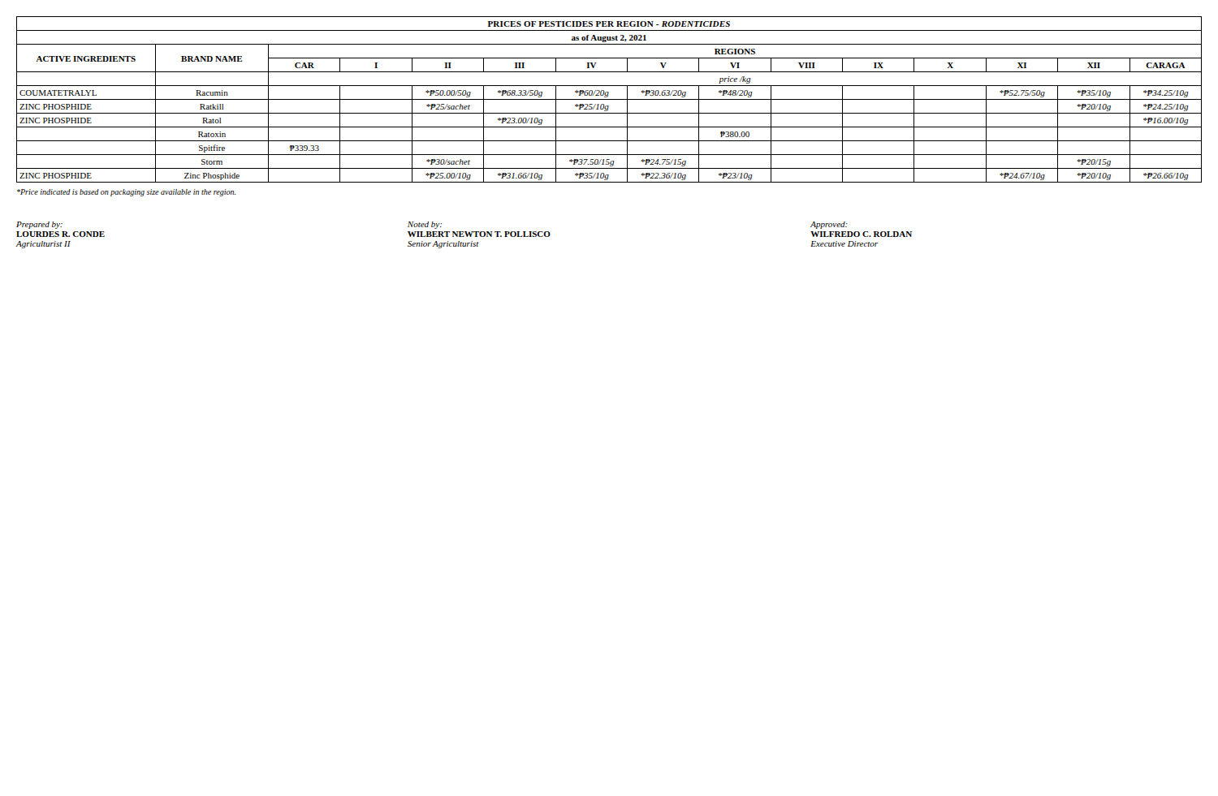| PRICES OF PESTICIDES PER REGION - RODENTICIDES |
| as of August 2, 2021 |
| ACTIVE INGREDIENTS | BRAND NAME | REGIONS |
| CAR | I | II | III | IV | V | VI | VIII | IX | X | XI | XII | CARAGA |
| | | price /kg |
| COUMATETRALYL | Racumin | | | *₱50.00/50g | *₱68.33/50g | *₱60/20g | *₱30.63/20g | *₱48/20g | | | | *₱52.75/50g | *₱35/10g | *₱34.25/10g |
| ZINC PHOSPHIDE | Ratkill | | | *₱25/sachet | | *₱25/10g | | | | | | | *₱20/10g | *₱24.25/10g |
| ZINC PHOSPHIDE | Ratol | | | | *₱23.00/10g | | | | | | | | | *₱16.00/10g |
| | Ratoxin | | | | | | | ₱380.00 | | | | | | |
| | Spitfire | ₱339.33 | | | | | | | | | | | | |
| | Storm | | | *₱30/sachet | | *₱37.50/15g | *₱24.75/15g | | | | | | *₱20/15g | |
| ZINC PHOSPHIDE | Zinc Phosphide | | | *₱25.00/10g | *₱31.66/10g | *₱35/10g | *₱22.36/10g | *₱23/10g | | | | *₱24.67/10g | *₱20/10g | *₱26.66/10g |
*Price indicated is based on packaging size available in the region.
| Prepared by: | Noted by: | Approved: |
| Lourdes R. Conde Agriculturist II | Wilbert Newton T. Pollisco Senior Agriculturist | Wilfredo C. Roldan Executive Director |